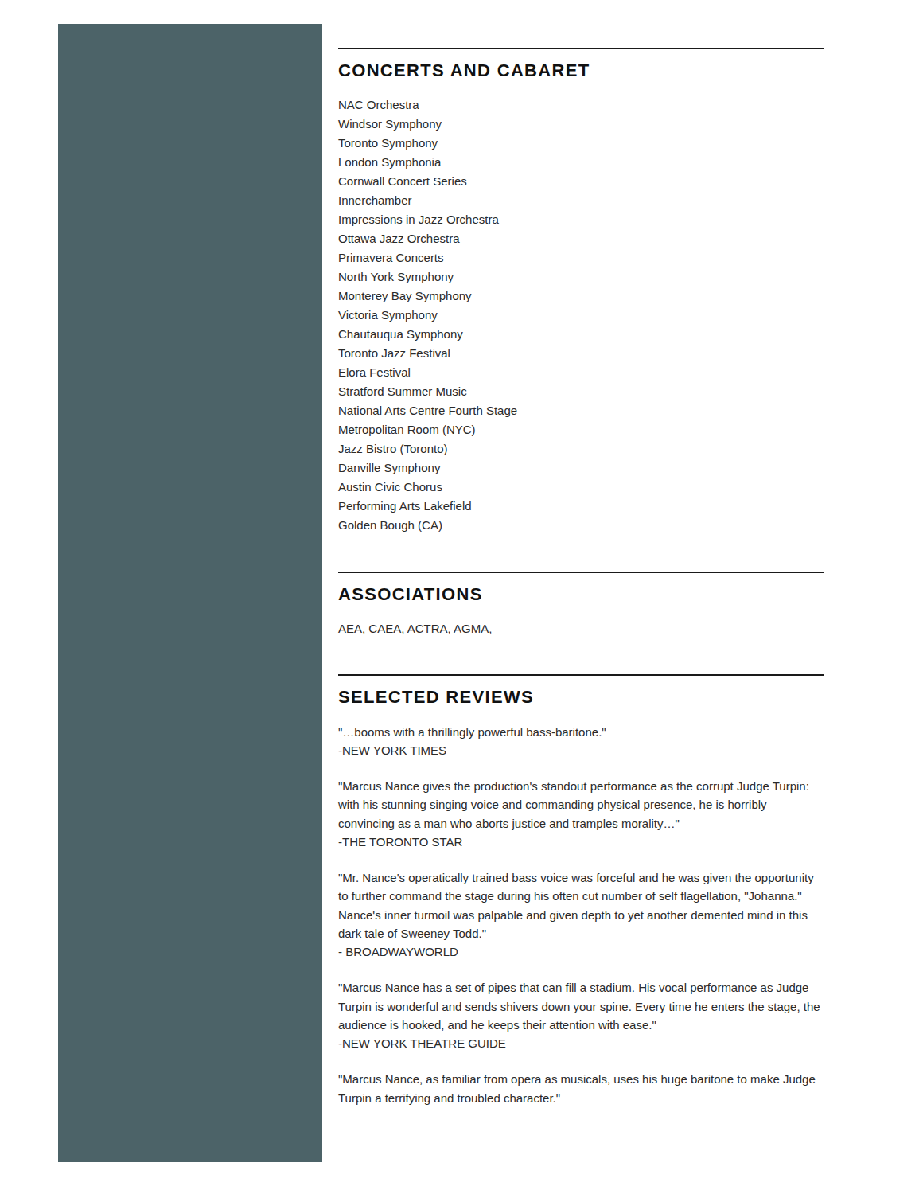Concerts and Cabaret
NAC Orchestra
Windsor Symphony
Toronto Symphony
London Symphonia
Cornwall Concert Series
Innerchamber
Impressions in Jazz Orchestra
Ottawa Jazz Orchestra
Primavera Concerts
North York Symphony
Monterey Bay Symphony
Victoria Symphony
Chautauqua Symphony
Toronto Jazz Festival
Elora Festival
Stratford Summer Music
National Arts Centre Fourth Stage
Metropolitan Room (NYC)
Jazz Bistro (Toronto)
Danville Symphony
Austin Civic Chorus
Performing Arts Lakefield
Golden Bough (CA)
Associations
AEA, CAEA, ACTRA, AGMA,
Selected Reviews
"…booms with a thrillingly powerful bass-baritone."
-NEW YORK TIMES
"Marcus Nance gives the production's standout performance as the corrupt Judge Turpin: with his stunning singing voice and commanding physical presence, he is horribly convincing as a man who aborts justice and tramples morality…"
-THE TORONTO STAR
"Mr. Nance's operatically trained bass voice was forceful and he was given the opportunity to further command the stage during his often cut number of self flagellation, "Johanna." Nance's inner turmoil was palpable and given depth to yet another demented mind in this dark tale of Sweeney Todd."
- BROADWAYWORLD
"Marcus Nance has a set of pipes that can fill a stadium. His vocal performance as Judge Turpin is wonderful and sends shivers down your spine. Every time he enters the stage, the audience is hooked, and he keeps their attention with ease."
-NEW YORK THEATRE GUIDE
"Marcus Nance, as familiar from opera as musicals, uses his huge baritone to make Judge Turpin a terrifying and troubled character."